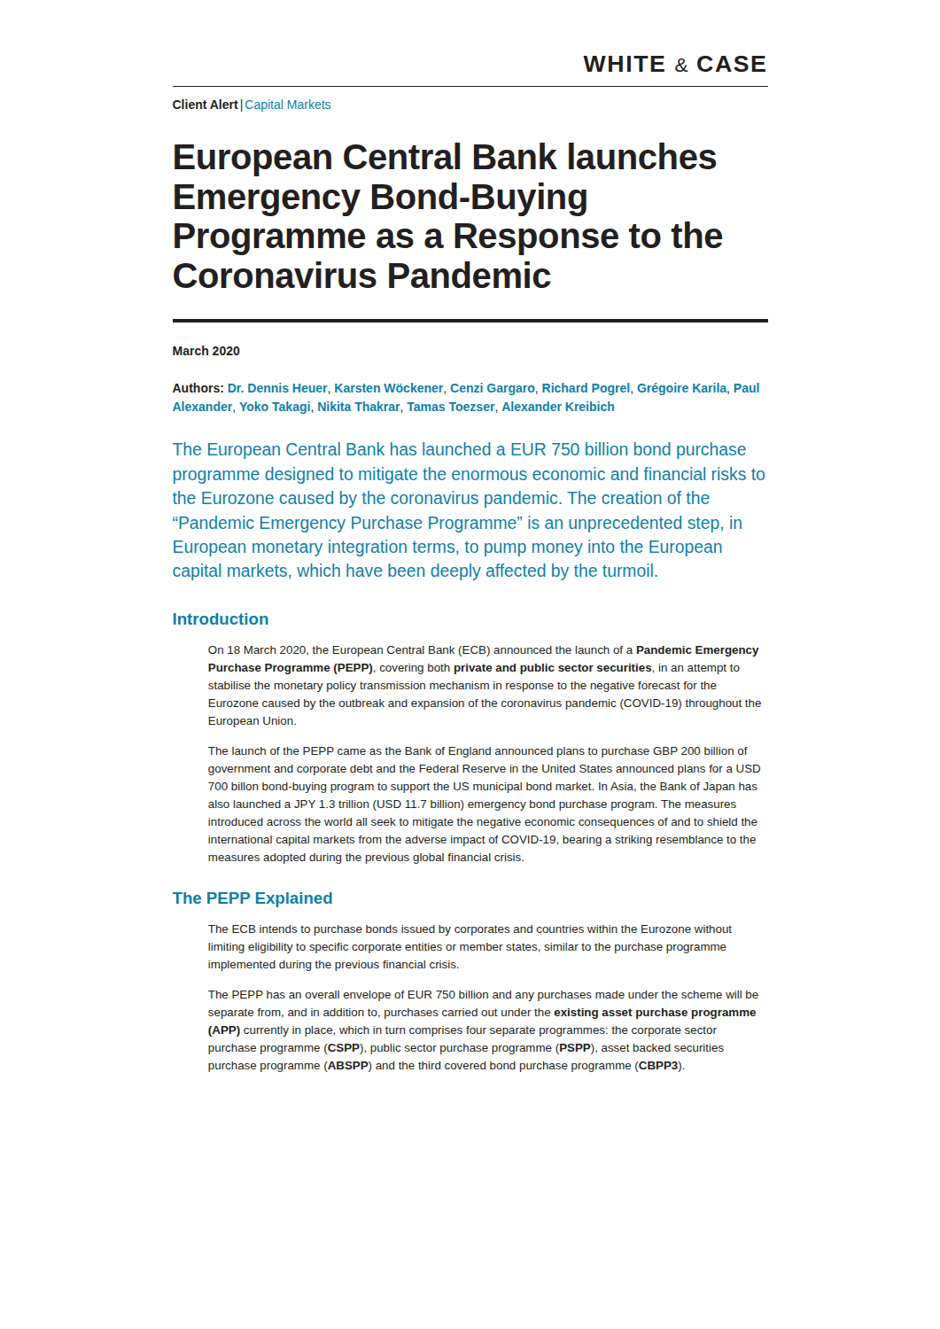WHITE & CASE
Client Alert|Capital Markets
European Central Bank launches Emergency Bond-Buying Programme as a Response to the Coronavirus Pandemic
March 2020
Authors: Dr. Dennis Heuer, Karsten Wöckener, Cenzi Gargaro, Richard Pogrel, Grégoire Karila, Paul Alexander, Yoko Takagi, Nikita Thakrar, Tamas Toezser, Alexander Kreibich
The European Central Bank has launched a EUR 750 billion bond purchase programme designed to mitigate the enormous economic and financial risks to the Eurozone caused by the coronavirus pandemic. The creation of the “Pandemic Emergency Purchase Programme” is an unprecedented step, in European monetary integration terms, to pump money into the European capital markets, which have been deeply affected by the turmoil.
Introduction
On 18 March 2020, the European Central Bank (ECB) announced the launch of a Pandemic Emergency Purchase Programme (PEPP), covering both private and public sector securities, in an attempt to stabilise the monetary policy transmission mechanism in response to the negative forecast for the Eurozone caused by the outbreak and expansion of the coronavirus pandemic (COVID-19) throughout the European Union.
The launch of the PEPP came as the Bank of England announced plans to purchase GBP 200 billion of government and corporate debt and the Federal Reserve in the United States announced plans for a USD 700 billon bond-buying program to support the US municipal bond market. In Asia, the Bank of Japan has also launched a JPY 1.3 trillion (USD 11.7 billion) emergency bond purchase program. The measures introduced across the world all seek to mitigate the negative economic consequences of and to shield the international capital markets from the adverse impact of COVID-19, bearing a striking resemblance to the measures adopted during the previous global financial crisis.
The PEPP Explained
The ECB intends to purchase bonds issued by corporates and countries within the Eurozone without limiting eligibility to specific corporate entities or member states, similar to the purchase programme implemented during the previous financial crisis.
The PEPP has an overall envelope of EUR 750 billion and any purchases made under the scheme will be separate from, and in addition to, purchases carried out under the existing asset purchase programme (APP) currently in place, which in turn comprises four separate programmes: the corporate sector purchase programme (CSPP), public sector purchase programme (PSPP), asset backed securities purchase programme (ABSPP) and the third covered bond purchase programme (CBPP3).